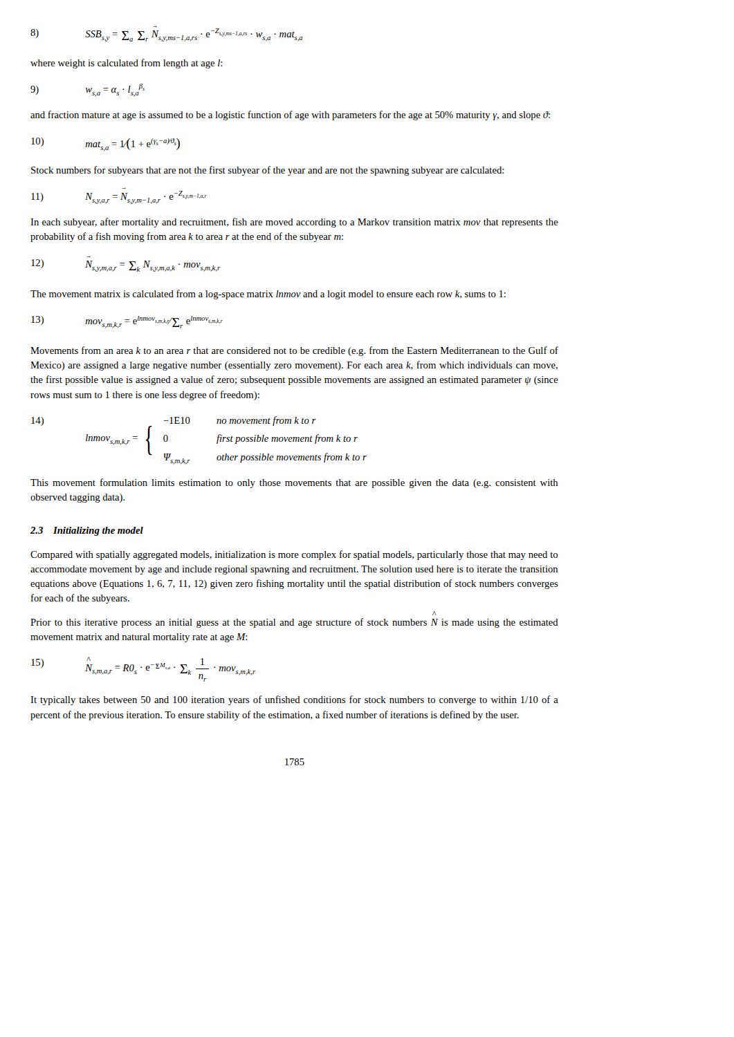8)
SSBs,y = Σa Σr Ns,y,ms−1,a,rs · e−Zs,y,ms−1,a,rs · ws,a · mats,a
where weight is calculated from length at age l:
9)
ws,a = αs · ls,aβs
and fraction mature at age is assumed to be a logistic function of age with parameters for the age at 50% maturity γ, and slope ϑ:
10)
mats,a = 1⁄(1 + e(γs−a)⁄ϑs)
Stock numbers for subyears that are not the first subyear of the year and are not the spawning subyear are calculated:
11)
Ns,y,a,r = Ns,y,m−1,a,r · e−Zs,y,m−1,a,r
In each subyear, after mortality and recruitment, fish are moved according to a Markov transition matrix mov that represents the probability of a fish moving from area k to area r at the end of the subyear m:
12)
Ns,y,m,a,r = Σk Ns,y,m,a,k · movs,m,k,r
The movement matrix is calculated from a log-space matrix lnmov and a logit model to ensure each row k, sums to 1:
13)
movs,m,k,r = elnmovs,m,k,r⁄Σr elnmovs,m,k,r
Movements from an area k to an area r that are considered not to be credible (e.g. from the Eastern Mediterranean to the Gulf of Mexico) are assigned a large negative number (essentially zero movement). For each area k, from which individuals can move, the first possible value is assigned a value of zero; subsequent possible movements are assigned an estimated parameter ψ (since rows must sum to 1 there is one less degree of freedom):
14)
lnmovs,m,k,r = { −1E10 no movement from k to r 0 first possible movement from k to r Ψs,m,k,r other possible movements from k to r
This movement formulation limits estimation to only those movements that are possible given the data (e.g. consistent with observed tagging data).
2.3 Initializing the model
Compared with spatially aggregated models, initialization is more complex for spatial models, particularly those that may need to accommodate movement by age and include regional spawning and recruitment. The solution used here is to iterate the transition equations above (Equations 1, 6, 7, 11, 12) given zero fishing mortality until the spatial distribution of stock numbers converges for each of the subyears.
Prior to this iterative process an initial guess at the spatial and age structure of stock numbers N is made using the estimated movement matrix and natural mortality rate at age M:
15)
Ns,m,a,r = R0s · e−Σa 1 Ms,a · Σk 1 nr · movs,m,k,r
It typically takes between 50 and 100 iteration years of unfished conditions for stock numbers to converge to within 1/10 of a percent of the previous iteration. To ensure stability of the estimation, a fixed number of iterations is defined by the user.
1785